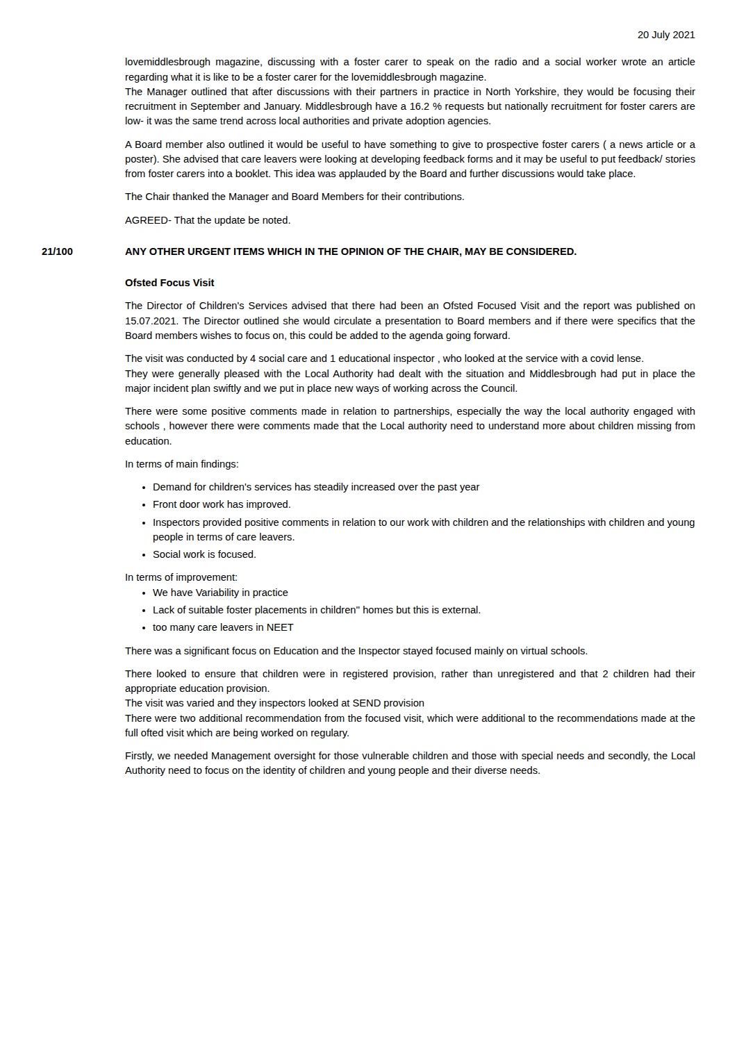20 July 2021
lovemiddlesbrough magazine, discussing with a foster carer to speak on the radio and a social worker wrote an article regarding what it is like to be a foster carer for the lovemiddlesbrough magazine.
The Manager outlined that after discussions with their partners in practice in North Yorkshire, they would be focusing their recruitment in September and January. Middlesbrough have a 16.2 % requests but nationally recruitment for foster carers are low- it was the same trend across local authorities and private adoption agencies.
A Board member also outlined it would be useful to have something to give to prospective foster carers ( a news article or a poster). She advised that care leavers were looking at developing feedback forms and it may be useful to put feedback/ stories from foster carers into a booklet. This idea was applauded by the Board and further discussions would take place.
The Chair thanked the Manager and Board Members for their contributions.
AGREED- That the update be noted.
21/100
ANY OTHER URGENT ITEMS WHICH IN THE OPINION OF THE CHAIR, MAY BE CONSIDERED.
Ofsted Focus Visit
The Director of Children's Services advised that there had been an Ofsted Focused Visit and the report was published on 15.07.2021. The Director outlined she would circulate a presentation to Board members and if there were specifics that the Board members wishes to focus on, this could be added to the agenda going forward.
The visit was conducted by 4 social care and 1 educational inspector , who looked at the service with a covid lense.
They were generally pleased with the Local Authority had dealt with the situation and Middlesbrough had put in place the major incident plan swiftly and we put in place new ways of working across the Council.
There were some positive comments made in relation to partnerships, especially the way the local authority engaged with schools , however there were comments made that the Local authority need to understand more about children missing from education.
In terms of main findings:
Demand for children's services has steadily increased over the past year
Front door work has improved.
Inspectors provided positive comments in relation to our work with children and the relationships with children and young people in terms of care leavers.
Social work is focused.
In terms of improvement:
We have Variability in practice
Lack of suitable foster placements in children'' homes but this is external.
too many care leavers in NEET
There was a significant focus on Education and the Inspector stayed focused mainly on virtual schools.
There looked to ensure that children were in registered provision, rather than unregistered and that 2 children had their appropriate education provision.
The visit was varied and they inspectors looked at SEND provision
There were two additional recommendation from the focused visit, which were additional to the recommendations made at the full ofted visit which are being worked on regulary.
Firstly, we needed Management oversight for those vulnerable children and those with special needs and secondly, the Local Authority need to focus on the identity of children and young people and their diverse needs.